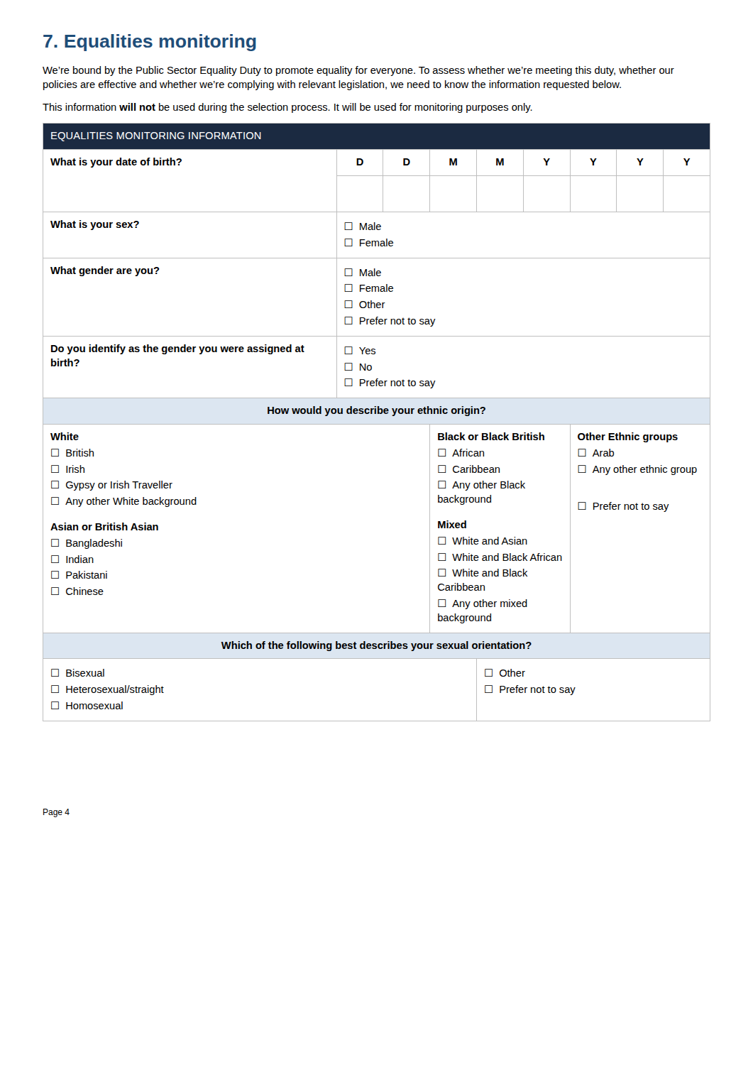7. Equalities monitoring
We’re bound by the Public Sector Equality Duty to promote equality for everyone. To assess whether we’re meeting this duty, whether our policies are effective and whether we’re complying with relevant legislation, we need to know the information requested below.
This information will not be used during the selection process. It will be used for monitoring purposes only.
| EQUALITIES MONITORING INFORMATION |
| --- |
| What is your date of birth? | D | D | M | M | Y | Y | Y | Y |
| What is your sex? | ☐ Male ☐ Female |
| What gender are you? | ☐ Male ☐ Female ☐ Other ☐ Prefer not to say |
| Do you identify as the gender you were assigned at birth? | ☐ Yes ☐ No ☐ Prefer not to say |
| How would you describe your ethnic origin? |
| White ☐ British ☐ Irish ☐ Gypsy or Irish Traveller ☐ Any other White background Asian or British Asian ☐ Bangladeshi ☐ Indian ☐ Pakistani ☐ Chinese | Black or Black British ☐ African ☐ Caribbean ☐ Any other Black background Mixed ☐ White and Asian ☐ White and Black African ☐ White and Black Caribbean ☐ Any other mixed background | Other Ethnic groups ☐ Arab ☐ Any other ethnic group ☐ Prefer not to say |
| Which of the following best describes your sexual orientation? |
| ☐ Bisexual ☐ Heterosexual/straight ☐ Homosexual | ☐ Other ☐ Prefer not to say |
Page 4